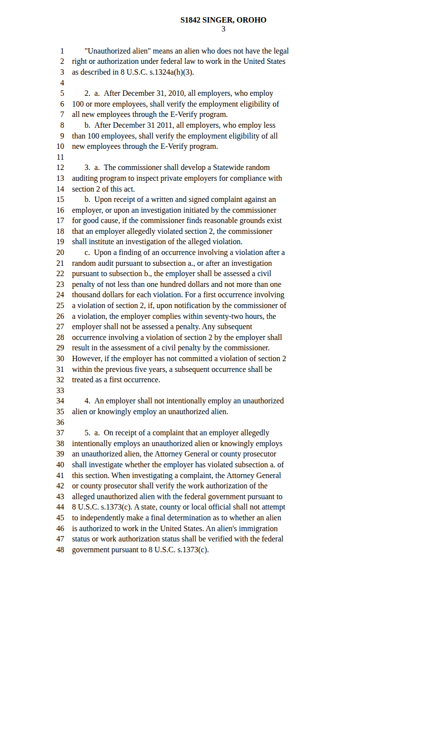S1842 SINGER, OROHO
3
"Unauthorized alien" means an alien who does not have the legal
right or authorization under federal law to work in the United States
as described in 8 U.S.C. s.1324a(h)(3).
2. a. After December 31, 2010, all employers, who employ
100 or more employees, shall verify the employment eligibility of
all new employees through the E-Verify program.
b. After December 31 2011, all employers, who employ less
than 100 employees, shall verify the employment eligibility of all
new employees through the E-Verify program.
3. a. The commissioner shall develop a Statewide random
auditing program to inspect private employers for compliance with
section 2 of this act.
b. Upon receipt of a written and signed complaint against an
employer, or upon an investigation initiated by the commissioner
for good cause, if the commissioner finds reasonable grounds exist
that an employer allegedly violated section 2, the commissioner
shall institute an investigation of the alleged violation.
c. Upon a finding of an occurrence involving a violation after a
random audit pursuant to subsection a., or after an investigation
pursuant to subsection b., the employer shall be assessed a civil
penalty of not less than one hundred dollars and not more than one
thousand dollars for each violation. For a first occurrence involving
a violation of section 2, if, upon notification by the commissioner of
a violation, the employer complies within seventy-two hours, the
employer shall not be assessed a penalty. Any subsequent
occurrence involving a violation of section 2 by the employer shall
result in the assessment of a civil penalty by the commissioner.
However, if the employer has not committed a violation of section 2
within the previous five years, a subsequent occurrence shall be
treated as a first occurrence.
4. An employer shall not intentionally employ an unauthorized
alien or knowingly employ an unauthorized alien.
5. a. On receipt of a complaint that an employer allegedly
intentionally employs an unauthorized alien or knowingly employs
an unauthorized alien, the Attorney General or county prosecutor
shall investigate whether the employer has violated subsection a. of
this section. When investigating a complaint, the Attorney General
or county prosecutor shall verify the work authorization of the
alleged unauthorized alien with the federal government pursuant to
8 U.S.C. s.1373(c). A state, county or local official shall not attempt
to independently make a final determination as to whether an alien
is authorized to work in the United States. An alien's immigration
status or work authorization status shall be verified with the federal
government pursuant to 8 U.S.C. s.1373(c).